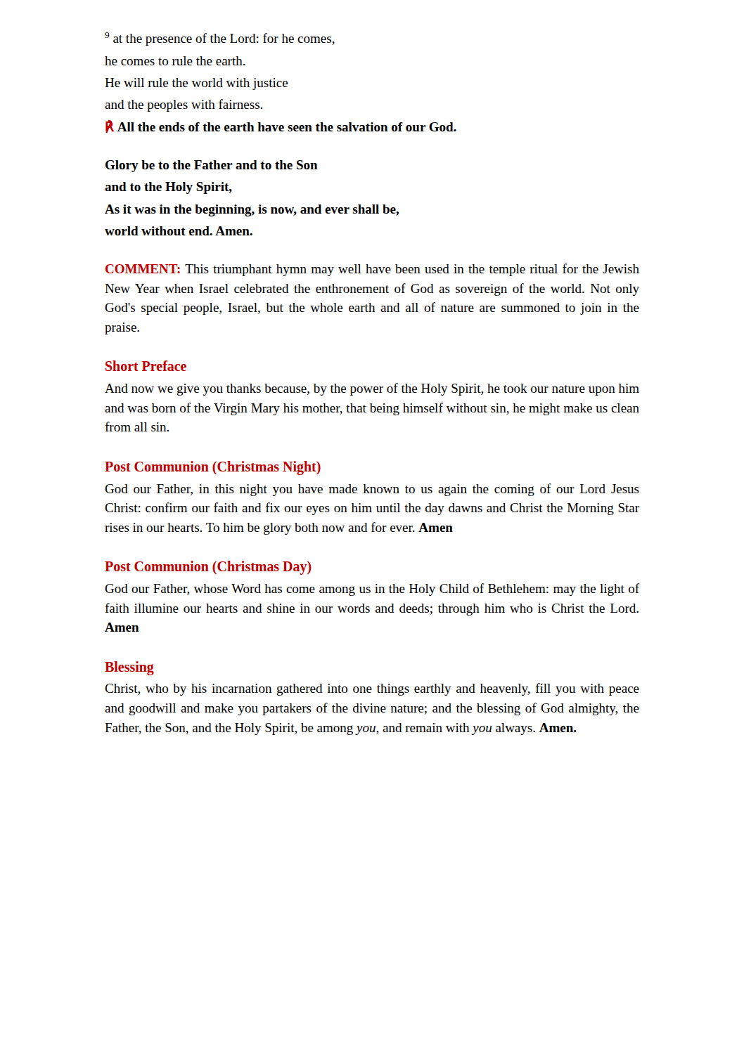9 at the presence of the Lord: for he comes,
he comes to rule the earth.
He will rule the world with justice
and the peoples with fairness.
℟ All the ends of the earth have seen the salvation of our God.
Glory be to the Father and to the Son
and to the Holy Spirit,
As it was in the beginning, is now, and ever shall be,
world without end. Amen.
COMMENT: This triumphant hymn may well have been used in the temple ritual for the Jewish New Year when Israel celebrated the enthronement of God as sovereign of the world. Not only God's special people, Israel, but the whole earth and all of nature are summoned to join in the praise.
Short Preface
And now we give you thanks because, by the power of the Holy Spirit, he took our nature upon him and was born of the Virgin Mary his mother, that being himself without sin, he might make us clean from all sin.
Post Communion (Christmas Night)
God our Father, in this night you have made known to us again the coming of our Lord Jesus Christ: confirm our faith and fix our eyes on him until the day dawns and Christ the Morning Star rises in our hearts. To him be glory both now and for ever. Amen
Post Communion (Christmas Day)
God our Father, whose Word has come among us in the Holy Child of Bethlehem: may the light of faith illumine our hearts and shine in our words and deeds; through him who is Christ the Lord. Amen
Blessing
Christ, who by his incarnation gathered into one things earthly and heavenly, fill you with peace and goodwill and make you partakers of the divine nature; and the blessing of God almighty, the Father, the Son, and the Holy Spirit, be among you, and remain with you always. Amen.